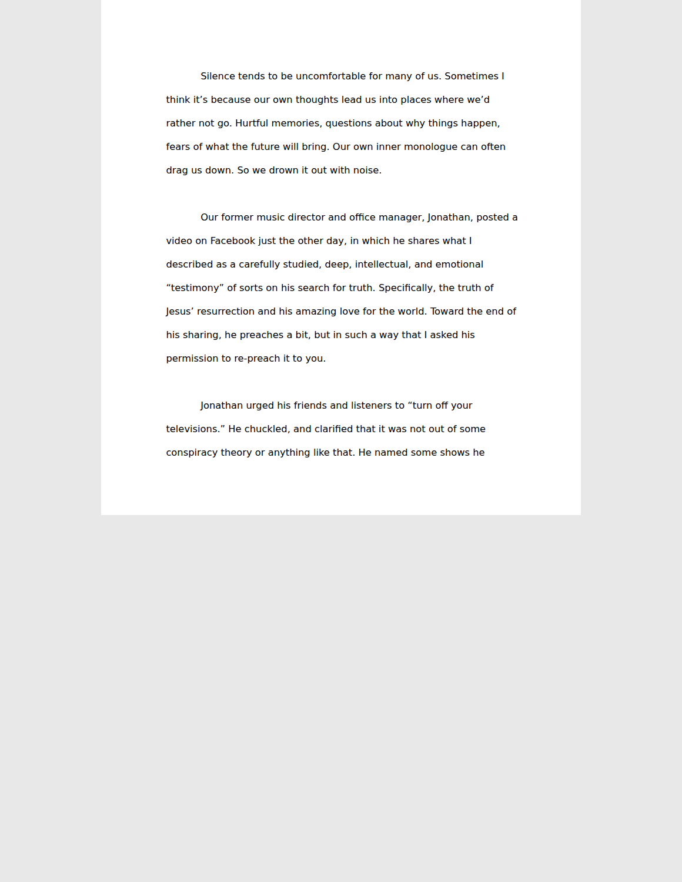Silence tends to be uncomfortable for many of us. Sometimes I think it’s because our own thoughts lead us into places where we’d rather not go. Hurtful memories, questions about why things happen, fears of what the future will bring. Our own inner monologue can often drag us down. So we drown it out with noise.
Our former music director and office manager, Jonathan, posted a video on Facebook just the other day, in which he shares what I described as a carefully studied, deep, intellectual, and emotional “testimony” of sorts on his search for truth. Specifically, the truth of Jesus’ resurrection and his amazing love for the world. Toward the end of his sharing, he preaches a bit, but in such a way that I asked his permission to re-preach it to you.
Jonathan urged his friends and listeners to “turn off your televisions.” He chuckled, and clarified that it was not out of some conspiracy theory or anything like that. He named some shows he